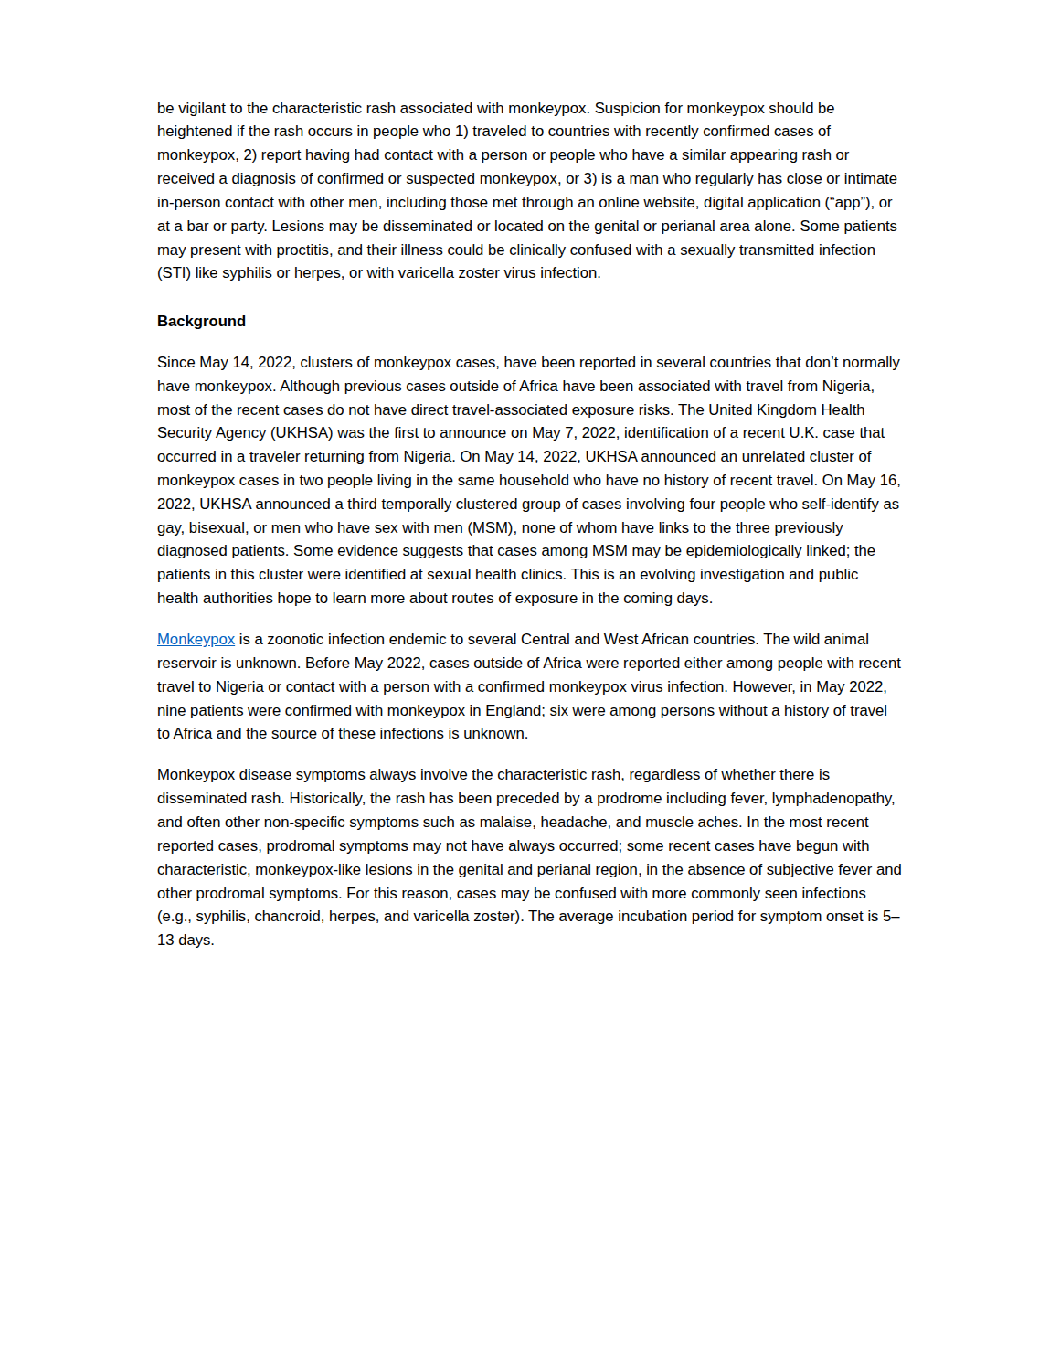be vigilant to the characteristic rash associated with monkeypox. Suspicion for monkeypox should be heightened if the rash occurs in people who 1) traveled to countries with recently confirmed cases of monkeypox, 2) report having had contact with a person or people who have a similar appearing rash or received a diagnosis of confirmed or suspected monkeypox, or 3) is a man who regularly has close or intimate in-person contact with other men, including those met through an online website, digital application (“app”), or at a bar or party. Lesions may be disseminated or located on the genital or perianal area alone. Some patients may present with proctitis, and their illness could be clinically confused with a sexually transmitted infection (STI) like syphilis or herpes, or with varicella zoster virus infection.
Background
Since May 14, 2022, clusters of monkeypox cases, have been reported in several countries that don’t normally have monkeypox. Although previous cases outside of Africa have been associated with travel from Nigeria, most of the recent cases do not have direct travel-associated exposure risks. The United Kingdom Health Security Agency (UKHSA) was the first to announce on May 7, 2022, identification of a recent U.K. case that occurred in a traveler returning from Nigeria. On May 14, 2022, UKHSA announced an unrelated cluster of monkeypox cases in two people living in the same household who have no history of recent travel. On May 16, 2022, UKHSA announced a third temporally clustered group of cases involving four people who self-identify as gay, bisexual, or men who have sex with men (MSM), none of whom have links to the three previously diagnosed patients. Some evidence suggests that cases among MSM may be epidemiologically linked; the patients in this cluster were identified at sexual health clinics. This is an evolving investigation and public health authorities hope to learn more about routes of exposure in the coming days.
Monkeypox is a zoonotic infection endemic to several Central and West African countries. The wild animal reservoir is unknown. Before May 2022, cases outside of Africa were reported either among people with recent travel to Nigeria or contact with a person with a confirmed monkeypox virus infection. However, in May 2022, nine patients were confirmed with monkeypox in England; six were among persons without a history of travel to Africa and the source of these infections is unknown.
Monkeypox disease symptoms always involve the characteristic rash, regardless of whether there is disseminated rash. Historically, the rash has been preceded by a prodrome including fever, lymphadenopathy, and often other non-specific symptoms such as malaise, headache, and muscle aches. In the most recent reported cases, prodromal symptoms may not have always occurred; some recent cases have begun with characteristic, monkeypox-like lesions in the genital and perianal region, in the absence of subjective fever and other prodromal symptoms. For this reason, cases may be confused with more commonly seen infections (e.g., syphilis, chancroid, herpes, and varicella zoster). The average incubation period for symptom onset is 5–13 days.